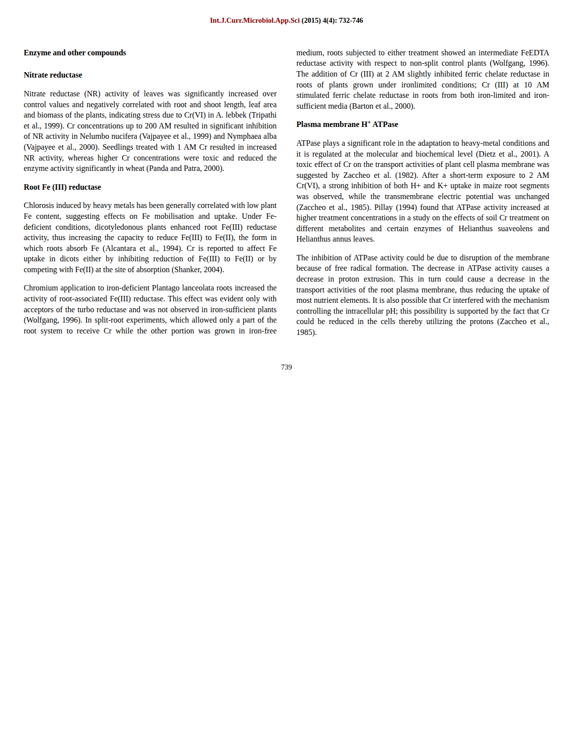Int.J.Curr.Microbiol.App.Sci (2015) 4(4): 732-746
Enzyme and other compounds
Nitrate reductase
Nitrate reductase (NR) activity of leaves was significantly increased over control values and negatively correlated with root and shoot length, leaf area and biomass of the plants, indicating stress due to Cr(VI) in A. lebbek (Tripathi et al., 1999). Cr concentrations up to 200 AM resulted in significant inhibition of NR activity in Nelumbo nucifera (Vajpayee et al., 1999) and Nymphaea alba (Vajpayee et al., 2000). Seedlings treated with 1 AM Cr resulted in increased NR activity, whereas higher Cr concentrations were toxic and reduced the enzyme activity significantly in wheat (Panda and Patra, 2000).
Root Fe (III) reductase
Chlorosis induced by heavy metals has been generally correlated with low plant Fe content, suggesting effects on Fe mobilisation and uptake. Under Fe-deficient conditions, dicotyledonous plants enhanced root Fe(III) reductase activity, thus increasing the capacity to reduce Fe(III) to Fe(II), the form in which roots absorb Fe (Alcantara et al., 1994). Cr is reported to affect Fe uptake in dicots either by inhibiting reduction of Fe(III) to Fe(II) or by competing with Fe(II) at the site of absorption (Shanker, 2004).
Chromium application to iron-deficient Plantago lanceolata roots increased the activity of root-associated Fe(III) reductase. This effect was evident only with acceptors of the turbo reductase and was not observed in iron-sufficient plants (Wolfgang, 1996). In split-root experiments, which allowed only a part of the root system to receive Cr while the other portion was grown in iron-free medium, roots subjected to either treatment showed an intermediate FeEDTA reductase activity with respect to non-split control plants (Wolfgang, 1996). The addition of Cr (III) at 2 AM slightly inhibited ferric chelate reductase in roots of plants grown under ironlimited conditions; Cr (III) at 10 AM stimulated ferric chelate reductase in roots from both iron-limited and iron-sufficient media (Barton et al., 2000).
Plasma membrane H+ ATPase
ATPase plays a significant role in the adaptation to heavy-metal conditions and it is regulated at the molecular and biochemical level (Dietz et al., 2001). A toxic effect of Cr on the transport activities of plant cell plasma membrane was suggested by Zaccheo et al. (1982). After a short-term exposure to 2 AM Cr(VI), a strong inhibition of both H+ and K+ uptake in maize root segments was observed, while the transmembrane electric potential was unchanged (Zaccheo et al., 1985). Pillay (1994) found that ATPase activity increased at higher treatment concentrations in a study on the effects of soil Cr treatment on different metabolites and certain enzymes of Helianthus suaveolens and Helianthus annus leaves.
The inhibition of ATPase activity could be due to disruption of the membrane because of free radical formation. The decrease in ATPase activity causes a decrease in proton extrusion. This in turn could cause a decrease in the transport activities of the root plasma membrane, thus reducing the uptake of most nutrient elements. It is also possible that Cr interfered with the mechanism controlling the intracellular pH; this possibility is supported by the fact that Cr could be reduced in the cells thereby utilizing the protons (Zaccheo et al., 1985).
739